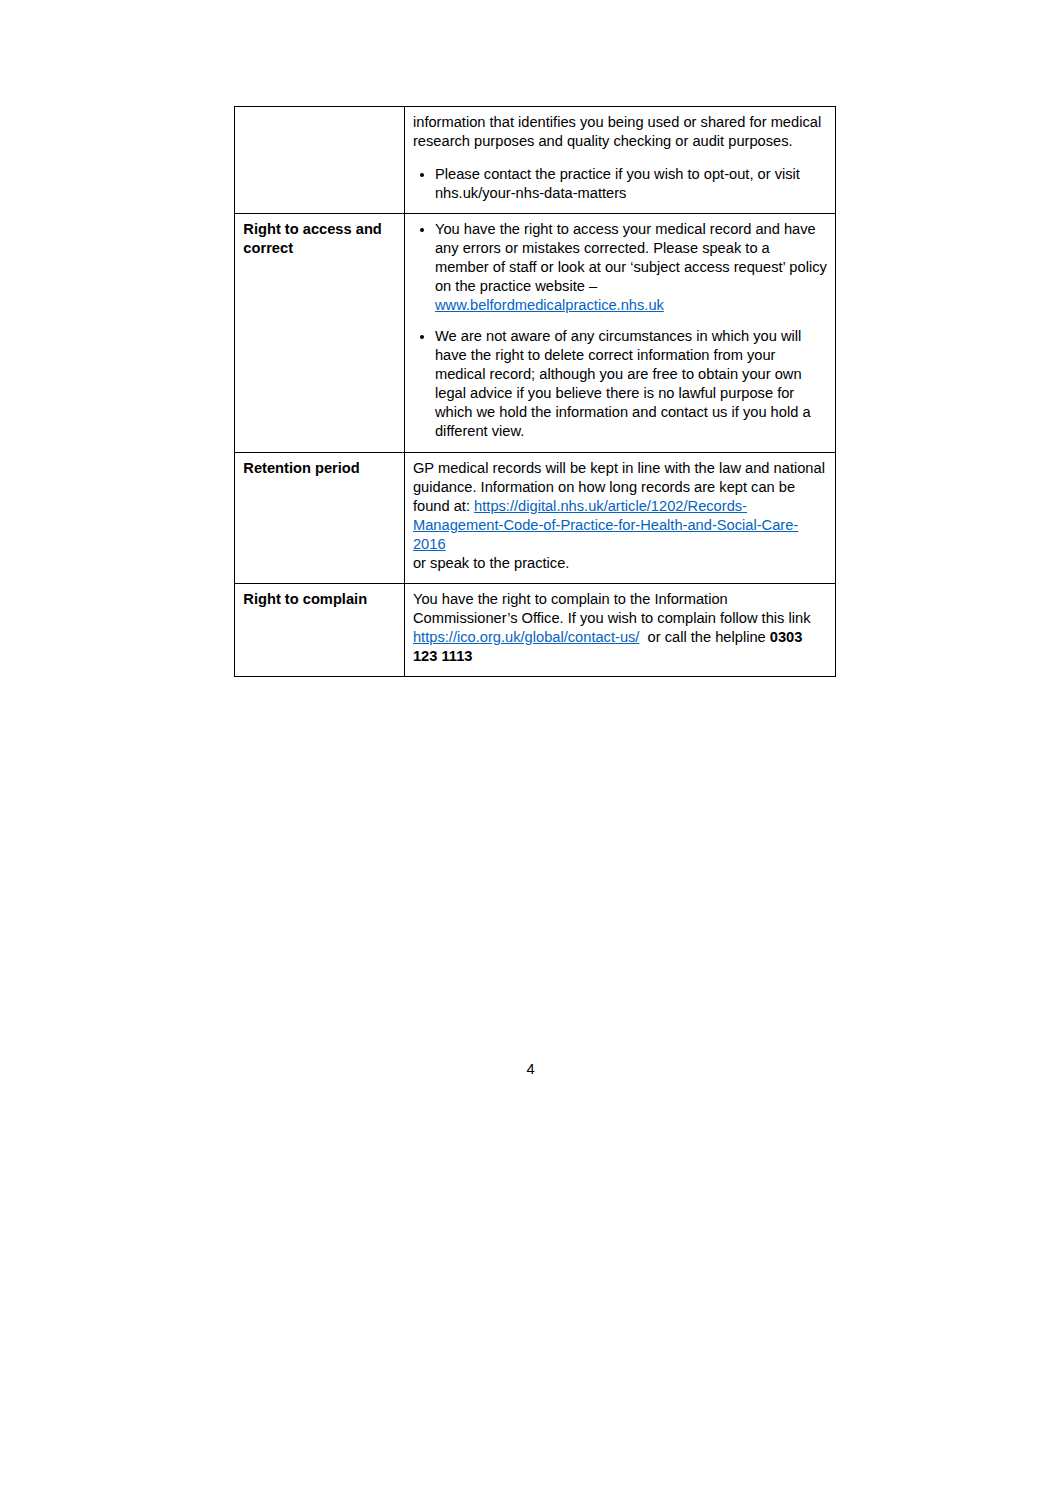| | information that identifies you being used or shared for medical research purposes and quality checking or audit purposes. Please contact the practice if you wish to opt-out, or visit nhs.uk/your-nhs-data-matters |
| Right to access and correct | You have the right to access your medical record and have any errors or mistakes corrected. Please speak to a member of staff or look at our ‘subject access request’ policy on the practice website – www.belfordmedicalpractice.nhs.uk We are not aware of any circumstances in which you will have the right to delete correct information from your medical record; although you are free to obtain your own legal advice if you believe there is no lawful purpose for which we hold the information and contact us if you hold a different view. |
| Retention period | GP medical records will be kept in line with the law and national guidance. Information on how long records are kept can be found at: https://digital.nhs.uk/article/1202/Records-Management-Code-of-Practice-for-Health-and-Social-Care-2016 or speak to the practice. |
| Right to complain | You have the right to complain to the Information Commissioner’s Office. If you wish to complain follow this link https://ico.org.uk/global/contact-us/ or call the helpline 0303 123 1113 |
4